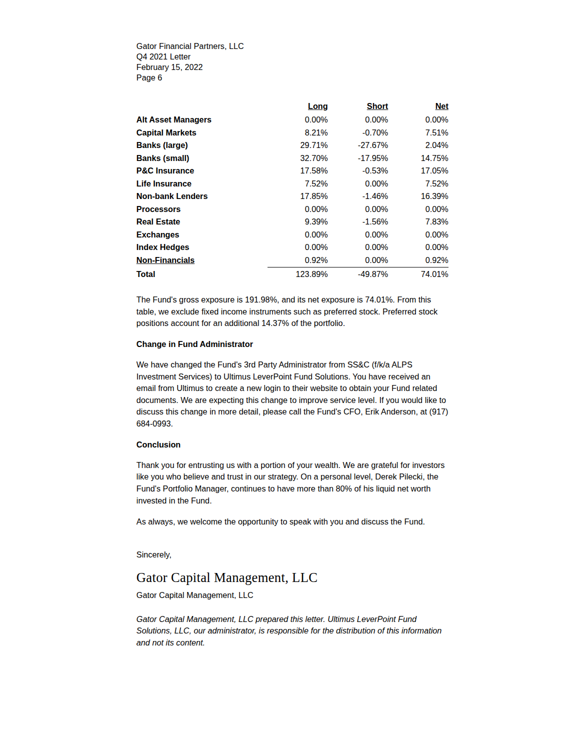Gator Financial Partners, LLC
Q4 2021 Letter
February 15, 2022
Page 6
| | Long | Short | Net |
| --- | --- | --- | --- |
| Alt Asset Managers | 0.00% | 0.00% | 0.00% |
| Capital Markets | 8.21% | -0.70% | 7.51% |
| Banks (large) | 29.71% | -27.67% | 2.04% |
| Banks (small) | 32.70% | -17.95% | 14.75% |
| P&C Insurance | 17.58% | -0.53% | 17.05% |
| Life Insurance | 7.52% | 0.00% | 7.52% |
| Non-bank Lenders | 17.85% | -1.46% | 16.39% |
| Processors | 0.00% | 0.00% | 0.00% |
| Real Estate | 9.39% | -1.56% | 7.83% |
| Exchanges | 0.00% | 0.00% | 0.00% |
| Index Hedges | 0.00% | 0.00% | 0.00% |
| Non-Financials | 0.92% | 0.00% | 0.92% |
| Total | 123.89% | -49.87% | 74.01% |
The Fund's gross exposure is 191.98%, and its net exposure is 74.01%. From this table, we exclude fixed income instruments such as preferred stock. Preferred stock positions account for an additional 14.37% of the portfolio.
Change in Fund Administrator
We have changed the Fund's 3rd Party Administrator from SS&C (f/k/a ALPS Investment Services) to Ultimus LeverPoint Fund Solutions. You have received an email from Ultimus to create a new login to their website to obtain your Fund related documents. We are expecting this change to improve service level. If you would like to discuss this change in more detail, please call the Fund's CFO, Erik Anderson, at (917) 684-0993.
Conclusion
Thank you for entrusting us with a portion of your wealth. We are grateful for investors like you who believe and trust in our strategy. On a personal level, Derek Pilecki, the Fund's Portfolio Manager, continues to have more than 80% of his liquid net worth invested in the Fund.
As always, we welcome the opportunity to speak with you and discuss the Fund.
Sincerely,
Gator Capital Management, LLC
Gator Capital Management, LLC
Gator Capital Management, LLC prepared this letter. Ultimus LeverPoint Fund Solutions, LLC, our administrator, is responsible for the distribution of this information and not its content.